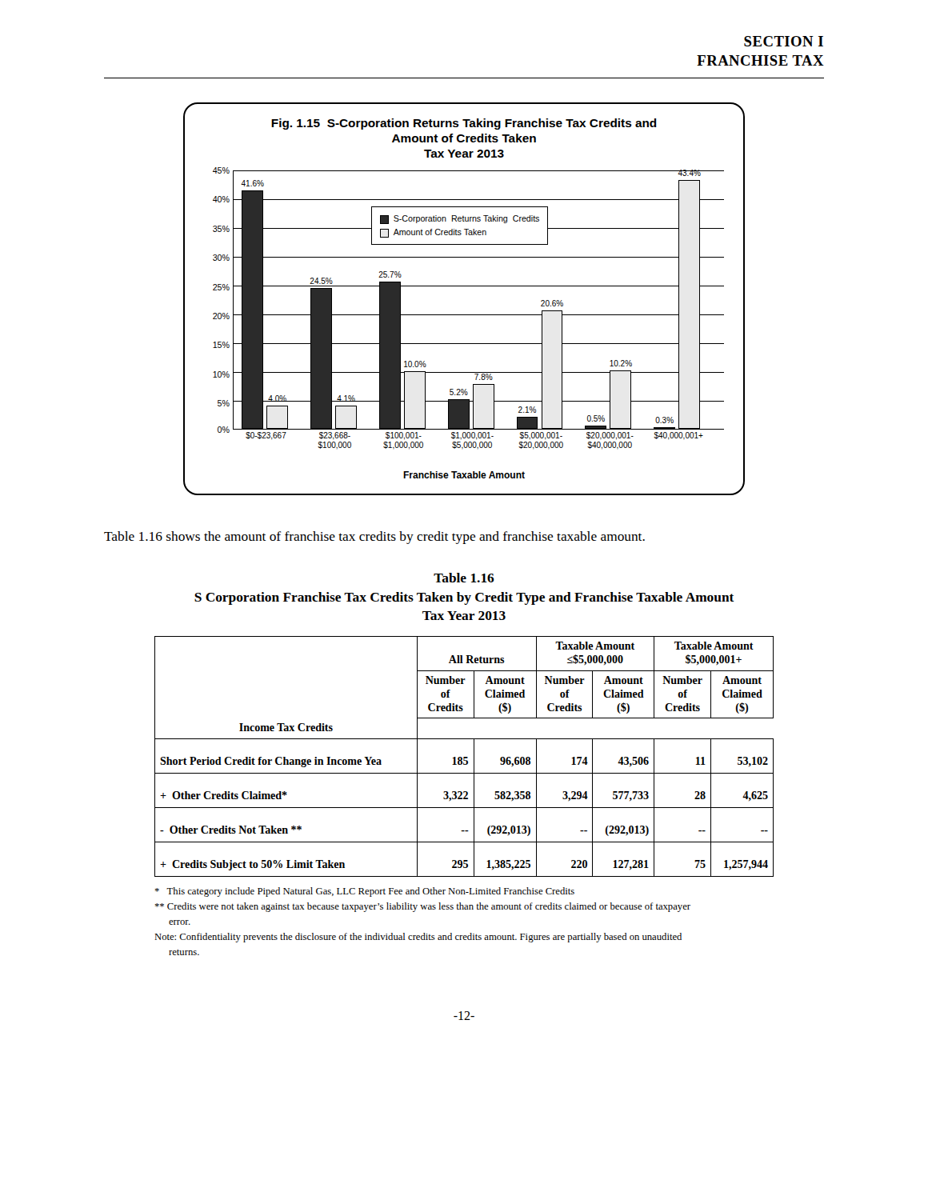SECTION I
FRANCHISE TAX
Fig. 1.15 S-Corporation Returns Taking Franchise Tax Credits and
Amount of Credits Taken
Tax Year 2013
45%
40%
35%
30%
25%
20%
15%
10%
5%
0%
S-Corporation Returns Taking Credits
Amount of Credits Taken
41.6%
4.0%
24.5%
4.1%
25.7%
10.0%
5.2%
7.8%
2.1%
20.6%
0.5%
10.2%
0.3%
43.4%
$0-$23,667
$23,668-
$100,000
$100,001-
$1,000,000
$1,000,001-
$5,000,000
$5,000,001-
$20,000,000
$20,000,001-
$40,000,000
$40,000,001+
Franchise Taxable Amount
Table 1.16 shows the amount of franchise tax credits by credit type and franchise taxable amount.
Table 1.16
S Corporation Franchise Tax Credits Taken by Credit Type and Franchise Taxable Amount
Tax Year 2013
| | All Returns | Taxable Amount ≤$5,000,000 | Taxable Amount $5,000,001+ |
| --- | --- | --- | --- |
| Number of Credits | Amount Claimed ($) | Number of Credits | Amount Claimed ($) | Number of Credits | Amount Claimed ($) |
| Income Tax Credits | |
| Short Period Credit for Change in Income Yea | 185 | 96,608 | 174 | 43,506 | 11 | 53,102 |
| + Other Credits Claimed* | 3,322 | 582,358 | 3,294 | 577,733 | 28 | 4,625 |
| - Other Credits Not Taken ** | -- | (292,013) | -- | (292,013) | -- | -- |
| + Credits Subject to 50% Limit Taken | 295 | 1,385,225 | 220 | 127,281 | 75 | 1,257,944 |
* This category include Piped Natural Gas, LLC Report Fee and Other Non-Limited Franchise Credits
** Credits were not taken against tax because taxpayer’s liability was less than the amount of credits claimed or because of taxpayer
error.
Note: Confidentiality prevents the disclosure of the individual credits and credits amount. Figures are partially based on unaudited
returns.
-12-